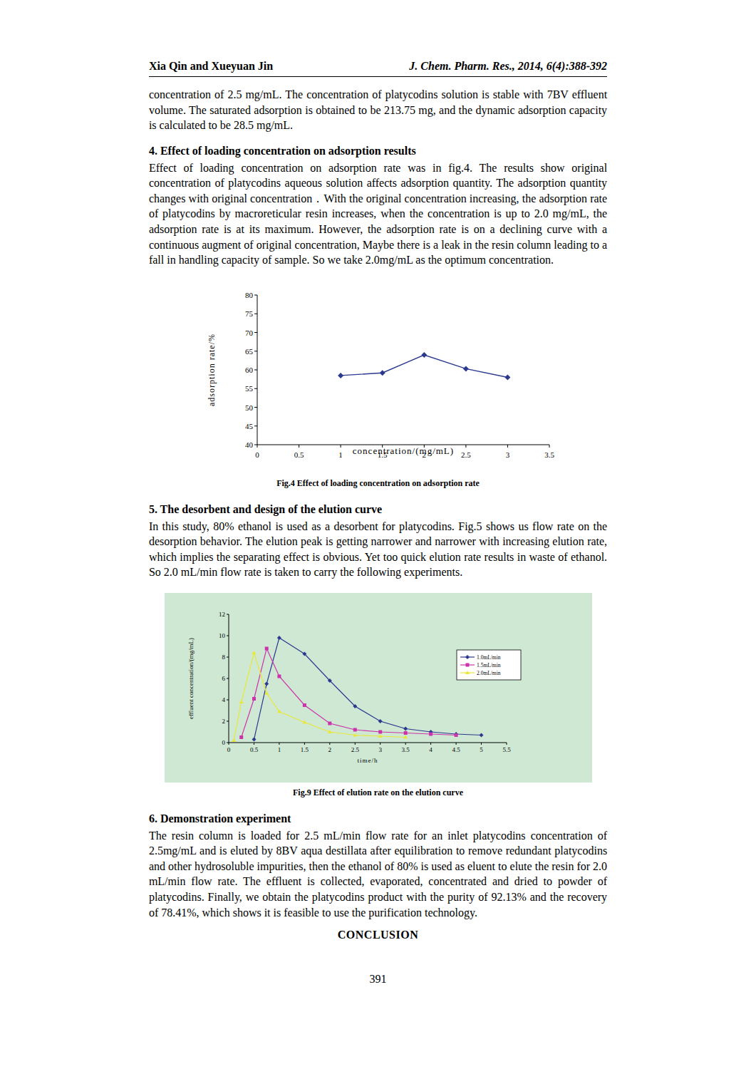Xia Qin and Xueyuan Jin
J. Chem. Pharm. Res., 2014, 6(4):388-392
concentration of 2.5 mg/mL. The concentration of platycodins solution is stable with 7BV effluent volume. The saturated adsorption is obtained to be 213.75 mg, and the dynamic adsorption capacity is calculated to be 28.5 mg/mL.
4. Effect of loading concentration on adsorption results
Effect of loading concentration on adsorption rate was in fig.4. The results show original concentration of platycodins aqueous solution affects adsorption quantity. The adsorption quantity changes with original concentration．With the original concentration increasing, the adsorption rate of platycodins by macroreticular resin increases, when the concentration is up to 2.0 mg/mL, the adsorption rate is at its maximum. However, the adsorption rate is on a declining curve with a continuous augment of original concentration, Maybe there is a leak in the resin column leading to a fall in handling capacity of sample. So we take 2.0mg/mL as the optimum concentration.
40 45 50 55 60 65 70 75 80 0 0.5 1 1.5 2 2.5 3 3.5 adsorption rate/% concentration/(mg/mL)
Fig.4 Effect of loading concentration on adsorption rate
5. The desorbent and design of the elution curve
In this study, 80% ethanol is used as a desorbent for platycodins. Fig.5 shows us flow rate on the desorption behavior. The elution peak is getting narrower and narrower with increasing elution rate, which implies the separating effect is obvious. Yet too quick elution rate results in waste of ethanol. So 2.0 mL/min flow rate is taken to carry the following experiments.
0 2 4 6 8 10 12 0 0.5 1 1.5 2 2.5 3 3.5 4 4.5 5 5.5 effluent concentration/(mg/mL) time/h 1.0mL/min 1.5mL/min 2.0mL/min
Fig.9 Effect of elution rate on the elution curve
6. Demonstration experiment
The resin column is loaded for 2.5 mL/min flow rate for an inlet platycodins concentration of 2.5mg/mL and is eluted by 8BV aqua destillata after equilibration to remove redundant platycodins and other hydrosoluble impurities, then the ethanol of 80% is used as eluent to elute the resin for 2.0 mL/min flow rate. The effluent is collected, evaporated, concentrated and dried to powder of platycodins. Finally, we obtain the platycodins product with the purity of 92.13% and the recovery of 78.41%, which shows it is feasible to use the purification technology.
CONCLUSION
391